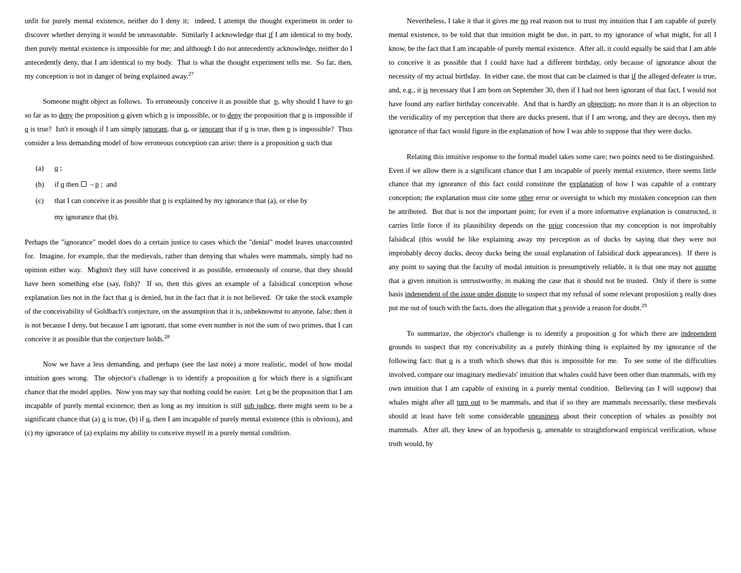unfit for purely mental existence, neither do I deny it; indeed, I attempt the thought experiment in order to discover whether denying it would be unreasonable. Similarly I acknowledge that if I am identical to my body, then purely mental existence is impossible for me; and although I do not antecedently acknowledge, neither do I antecedently deny, that I am identical to my body. That is what the thought experiment tells me. So far, then, my conception is not in danger of being explained away.27
Someone might object as follows. To erroneously conceive it as possible that p, why should I have to go so far as to deny the proposition q given which p is impossible, or to deny the proposition that p is impossible if q is true? Isn't it enough if I am simply ignorant, that q, or ignorant that if q is true, then p is impossible? Thus consider a less demanding model of how erroneous conception can arise: there is a proposition q such that
(a)
q ;
(b)
if q then ¬ p ; and
(c)
that I can conceive it as possible that p is explained by my ignorance that (a), or else by
my ignorance that (b).
Perhaps the "ignorance" model does do a certain justice to cases which the "denial" model leaves unaccounted for. Imagine, for example, that the medievals, rather than denying that whales were mammals, simply had no opinion either way. Mightn't they still have conceived it as possible, erroneously of course, that they should have been something else (say, fish)? If so, then this gives an example of a falsidical conception whose explanation lies not in the fact that q is denied, but in the fact that it is not believed. Or take the stock example of the conceivability of Goldbach's conjecture, on the assumption that it is, unbeknownst to anyone, false; then it is not because I deny, but because I am ignorant, that some even number is not the sum of two primes, that I can conceive it as possible that the conjecture holds.28
Now we have a less demanding, and perhaps (see the last note) a more realistic, model of how modal intuition goes wrong. The objector's challenge is to identify a proposition q for which there is a significant chance that the model applies. Now you may say that nothing could be easier. Let q be the proposition that I am incapable of purely mental existence; then as long as my intuition is still sub judice, there might seem to be a significant chance that (a) q is true, (b) if q, then I am incapable of purely mental existence (this is obvious), and (c) my ignorance of (a) explains my ability to conceive myself in a purely mental condition.
Nevertheless, I take it that it gives me no real reason not to trust my intuition that I am capable of purely mental existence, to be told that that intuition might be due, in part, to my ignorance of what might, for all I know, be the fact that I am incapable of purely mental existence. After all, it could equally be said that I am able to conceive it as possible that I could have had a different birthday, only because of ignorance about the necessity of my actual birthday. In either case, the most that can be claimed is that if the alleged defeater is true, and, e.g., it is necessary that I am born on September 30, then if I had not been ignorant of that fact, I would not have found any earlier birthday conceivable. And that is hardly an objection; no more than it is an objection to the veridicality of my perception that there are ducks present, that if I am wrong, and they are decoys, then my ignorance of that fact would figure in the explanation of how I was able to suppose that they were ducks.
Relating this intuitive response to the formal model takes some care; two points need to be distinguished. Even if we allow there is a significant chance that I am incapable of purely mental existence, there seems little chance that my ignorance of this fact could constitute the explanation of how I was capable of a contrary conception; the explanation must cite some other error or oversight to which my mistaken conception can then be attributed. But that is not the important point; for even if a more informative explanation is constructed, it carries little force if its plausibility depends on the prior concession that my conception is not improbably falsidical (this would be like explaining away my perception as of ducks by saying that they were not improbably decoy ducks, decoy ducks being the usual explanation of falsidical duck appearances). If there is any point to saying that the faculty of modal intuition is presumptively reliable, it is that one may not assume that a given intuition is untrustworthy, in making the case that it should not be trusted. Only if there is some basis independent of the issue under dispute to suspect that my refusal of some relevant proposition s really does put me out of touch with the facts, does the allegation that s provide a reason for doubt.29
To summarize, the objector's challenge is to identify a proposition q for which there are independent grounds to suspect that my conceivability as a purely thinking thing is explained by my ignorance of the following fact: that q is a truth which shows that this is impossible for me. To see some of the difficulties involved, compare our imaginary medievals' intuition that whales could have been other than mammals, with my own intuition that I am capable of existing in a purely mental condition. Believing (as I will suppose) that whales might after all turn out to be mammals, and that if so they are mammals necessarily, these medievals should at least have felt some considerable uneasiness about their conception of whales as possibly not mammals. After all, they knew of an hypothesis q, amenable to straightforward empirical verification, whose truth would, by